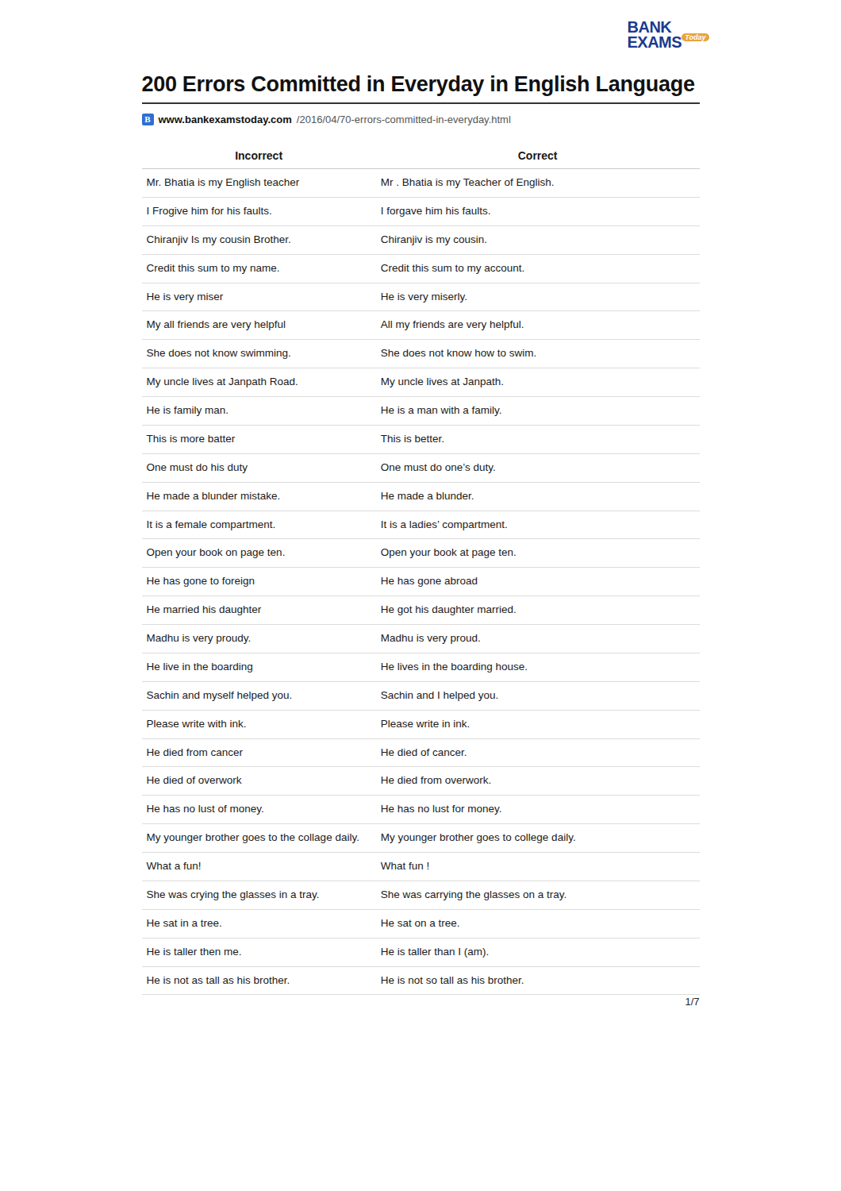BANK EXAMS Today
200 Errors Committed in Everyday in English Language
B www.bankexamstoday.com/2016/04/70-errors-committed-in-everyday.html
| Incorrect | Correct |
| --- | --- |
| Mr. Bhatia is my English teacher | Mr . Bhatia is my Teacher of English. |
| I Frogive him for his faults. | I forgave him his faults. |
| Chiranjiv Is my cousin Brother. | Chiranjiv is my cousin. |
| Credit this sum to my name. | Credit this sum to my account. |
| He is very miser | He is very miserly. |
| My all friends are very helpful | All my friends are very helpful. |
| She does not know swimming. | She does not know how to swim. |
| My uncle lives at Janpath Road. | My uncle lives at Janpath. |
| He is family man. | He is a man with a family. |
| This is more batter | This is better. |
| One must do his duty | One must do one’s duty. |
| He made a blunder mistake. | He made a blunder. |
| It is a female compartment. | It is a ladies’ compartment. |
| Open your book on page ten. | Open your book at page ten. |
| He has gone to foreign | He has gone abroad |
| He married his daughter | He got his daughter married. |
| Madhu is very proudy. | Madhu is very proud. |
| He live in the boarding | He lives in the boarding house. |
| Sachin and myself helped you. | Sachin and I helped you. |
| Please write with ink. | Please write in ink. |
| He died from cancer | He died of cancer. |
| He died of overwork | He died from overwork. |
| He has no lust of money. | He has no lust for money. |
| My younger brother goes to the collage daily. | My younger brother goes to college daily. |
| What a fun! | What fun ! |
| She was crying the glasses in a tray. | She was carrying the glasses on a tray. |
| He sat in a tree. | He sat on a tree. |
| He is taller then me. | He is taller than I (am). |
| He is not as tall as his brother. | He is not so tall as his brother. |
1/7